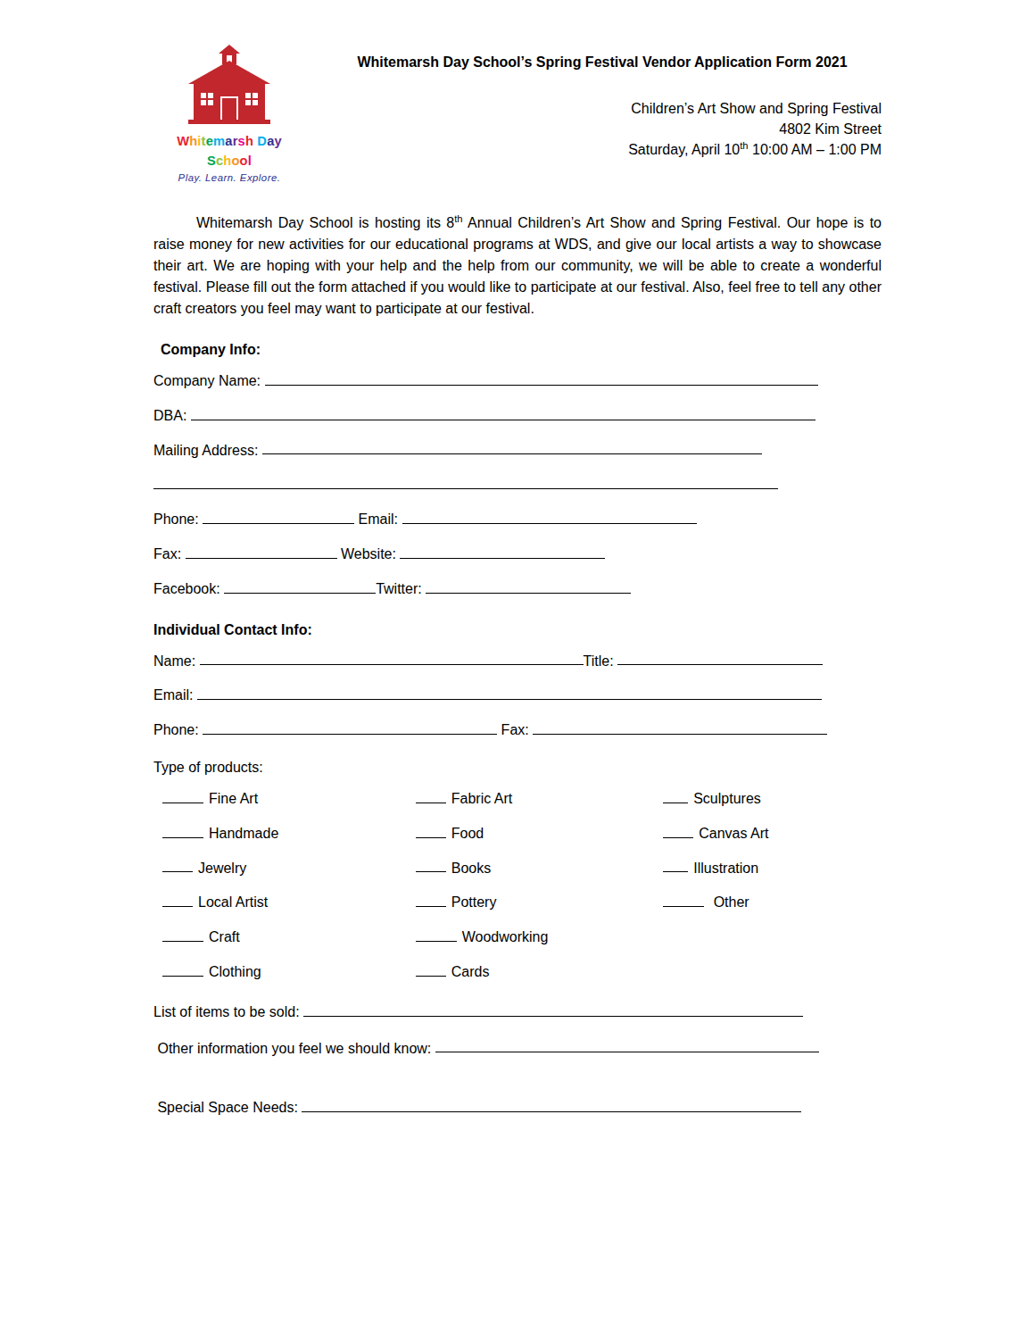Whitemarsh Day School
Play. Learn. Explore.
Whitemarsh Day School’s Spring Festival Vendor Application Form 2021
Children’s Art Show and Spring Festival
4802 Kim Street
Saturday, April 10th 10:00 AM – 1:00 PM
Whitemarsh Day School is hosting its 8th Annual Children’s Art Show and Spring Festival. Our hope is to raise money for new activities for our educational programs at WDS, and give our local artists a way to showcase their art. We are hoping with your help and the help from our community, we will be able to create a wonderful festival. Please fill out the form attached if you would like to participate at our festival. Also, feel free to tell any other craft creators you feel may want to participate at our festival.
Company Info:
Company Name:
DBA:
Mailing Address:
Phone: Email:
Fax: Website:
Facebook: Twitter:
Individual Contact Info:
Name: Title:
Email:
Phone: Fax:
Type of products:
| Fine Art | Fabric Art | Sculptures |
| Handmade | Food | Canvas Art |
| Jewelry | Books | Illustration |
| Local Artist | Pottery | Other |
| Craft | Woodworking | |
| Clothing | Cards | |
List of items to be sold:
Other information you feel we should know:
Special Space Needs: